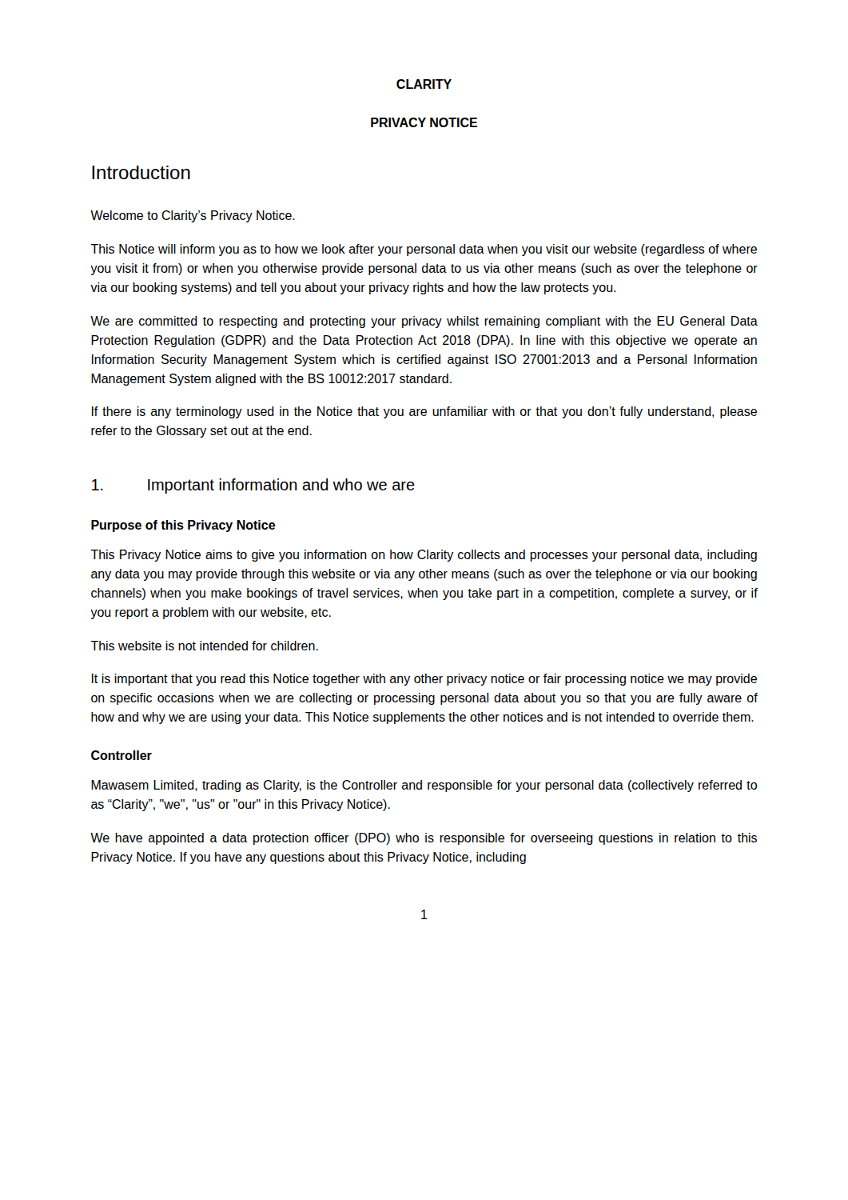CLARITY
PRIVACY NOTICE
Introduction
Welcome to Clarity’s Privacy Notice.
This Notice will inform you as to how we look after your personal data when you visit our website (regardless of where you visit it from) or when you otherwise provide personal data to us via other means (such as over the telephone or via our booking systems) and tell you about your privacy rights and how the law protects you.
We are committed to respecting and protecting your privacy whilst remaining compliant with the EU General Data Protection Regulation (GDPR) and the Data Protection Act 2018 (DPA). In line with this objective we operate an Information Security Management System which is certified against ISO 27001:2013 and a Personal Information Management System aligned with the BS 10012:2017 standard.
If there is any terminology used in the Notice that you are unfamiliar with or that you don’t fully understand, please refer to the Glossary set out at the end.
1. Important information and who we are
Purpose of this Privacy Notice
This Privacy Notice aims to give you information on how Clarity collects and processes your personal data, including any data you may provide through this website or via any other means (such as over the telephone or via our booking channels) when you make bookings of travel services, when you take part in a competition, complete a survey, or if you report a problem with our website, etc.
This website is not intended for children.
It is important that you read this Notice together with any other privacy notice or fair processing notice we may provide on specific occasions when we are collecting or processing personal data about you so that you are fully aware of how and why we are using your data. This Notice supplements the other notices and is not intended to override them.
Controller
Mawasem Limited, trading as Clarity, is the Controller and responsible for your personal data (collectively referred to as “Clarity”, "we", "us" or "our" in this Privacy Notice).
We have appointed a data protection officer (DPO) who is responsible for overseeing questions in relation to this Privacy Notice. If you have any questions about this Privacy Notice, including
1